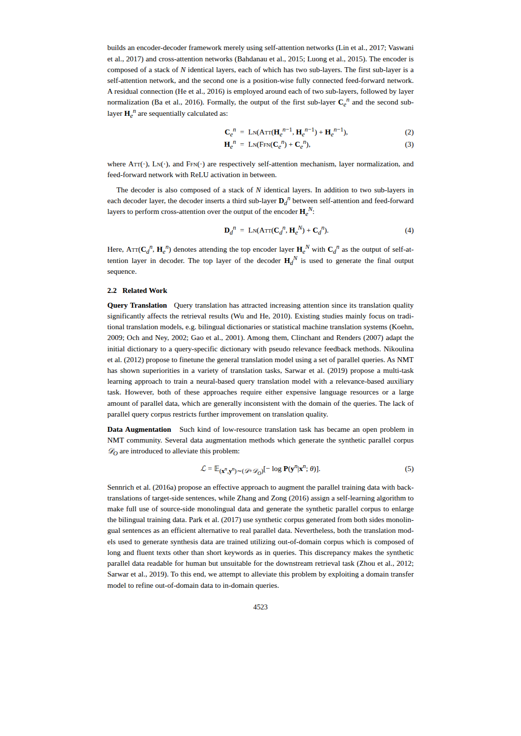builds an encoder-decoder framework merely using self-attention networks (Lin et al., 2017; Vaswani et al., 2017) and cross-attention networks (Bahdanau et al., 2015; Luong et al., 2015). The encoder is composed of a stack of N identical layers, each of which has two sub-layers. The first sub-layer is a self-attention network, and the second one is a position-wise fully connected feed-forward network. A residual connection (He et al., 2016) is employed around each of two sub-layers, followed by layer normalization (Ba et al., 2016). Formally, the output of the first sub-layer Cen and the second sub-layer Hen are sequentially calculated as:
| C e n | = | Ln ( Att ( H e n −1 , H e n −1 ) + H e n −1 ), | (2) |
| H e n | = | Ln ( Ffn ( C e n ) + C e n ), | (3) |
where Att(·), Ln(·), and Ffn(·) are respectively self-attention mechanism, layer normalization, and feed-forward network with ReLU activation in between.
The decoder is also composed of a stack of N identical layers. In addition to two sub-layers in each decoder layer, the decoder inserts a third sub-layer Ddn between self-attention and feed-forward layers to perform cross-attention over the output of the encoder HeN:
| D d n | = | Ln ( Att ( C d n , H e N ) + C d n ). | (4) |
Here, Att(Cdn, Hen) denotes attending the top encoder layer HeN with Cdn as the output of self-attention layer in decoder. The top layer of the decoder HdN is used to generate the final output sequence.
2.2 Related Work
Query Translation Query translation has attracted increasing attention since its translation quality significantly affects the retrieval results (Wu and He, 2010). Existing studies mainly focus on traditional translation models, e.g. bilingual dictionaries or statistical machine translation systems (Koehn, 2009; Och and Ney, 2002; Gao et al., 2001). Among them, Clinchant and Renders (2007) adapt the initial dictionary to a query-specific dictionary with pseudo relevance feedback methods. Nikoulina et al. (2012) propose to finetune the general translation model using a set of parallel queries. As NMT has shown superiorities in a variety of translation tasks, Sarwar et al. (2019) propose a multi-task learning approach to train a neural-based query translation model with a relevance-based auxiliary task. However, both of these approaches require either expensive language resources or a large amount of parallel data, which are generally inconsistent with the domain of the queries. The lack of parallel query corpus restricts further improvement on translation quality.
Data Augmentation Such kind of low-resource translation task has became an open problem in NMT community. Several data augmentation methods which generate the synthetic parallel corpus 𝒟O are introduced to alleviate this problem:
ℒ = 𝔼(xn,yn)∼(𝒟+𝒟O)[− log P(yn|xn; θ)]. (5)
Sennrich et al. (2016a) propose an effective approach to augment the parallel training data with back-translations of target-side sentences, while Zhang and Zong (2016) assign a self-learning algorithm to make full use of source-side monolingual data and generate the synthetic parallel corpus to enlarge the bilingual training data. Park et al. (2017) use synthetic corpus generated from both sides monolingual sentences as an efficient alternative to real parallel data. Nevertheless, both the translation models used to generate synthesis data are trained utilizing out-of-domain corpus which is composed of long and fluent texts other than short keywords as in queries. This discrepancy makes the synthetic parallel data readable for human but unsuitable for the downstream retrieval task (Zhou et al., 2012; Sarwar et al., 2019). To this end, we attempt to alleviate this problem by exploiting a domain transfer model to refine out-of-domain data to in-domain queries.
4523